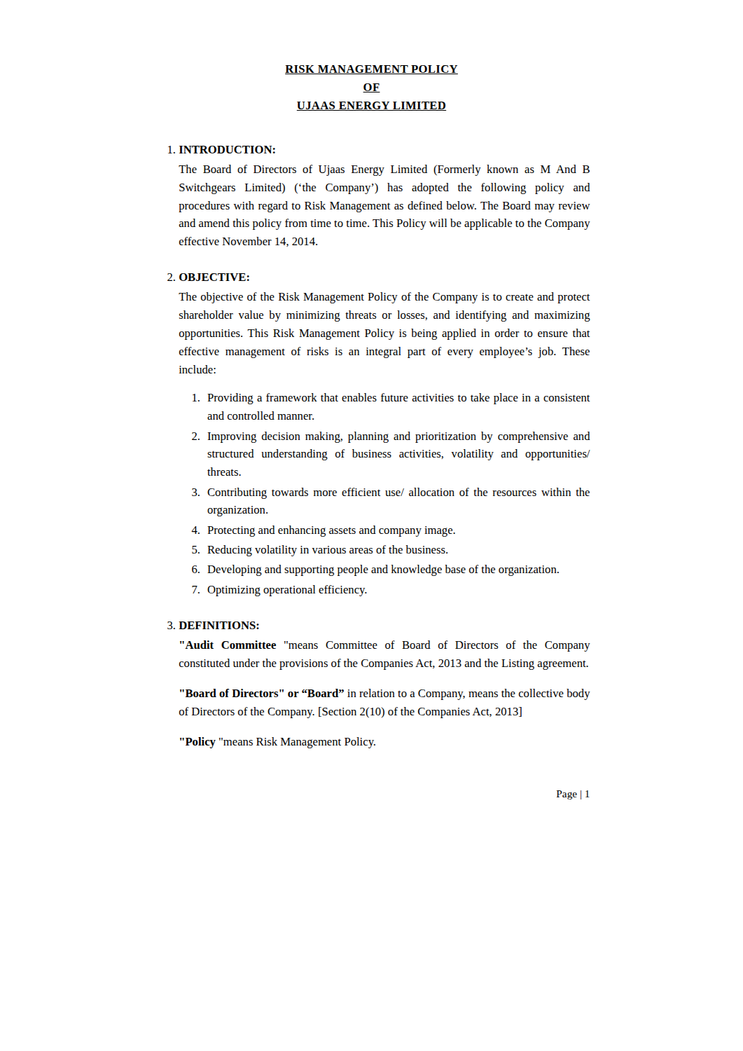RISK MANAGEMENT POLICY
OF
UJAAS ENERGY LIMITED
Introduction:
The Board of Directors of Ujaas Energy Limited (Formerly known as M And B Switchgears Limited) (‘the Company’) has adopted the following policy and procedures with regard to Risk Management as defined below. The Board may review and amend this policy from time to time. This Policy will be applicable to the Company effective November 14, 2014.
Objective:
The objective of the Risk Management Policy of the Company is to create and protect shareholder value by minimizing threats or losses, and identifying and maximizing opportunities. This Risk Management Policy is being applied in order to ensure that effective management of risks is an integral part of every employee’s job. These include:
Providing a framework that enables future activities to take place in a consistent and controlled manner.
Improving decision making, planning and prioritization by comprehensive and structured understanding of business activities, volatility and opportunities/ threats.
Contributing towards more efficient use/ allocation of the resources within the organization.
Protecting and enhancing assets and company image.
Reducing volatility in various areas of the business.
Developing and supporting people and knowledge base of the organization.
Optimizing operational efficiency.
Definitions:
"Audit Committee "means Committee of Board of Directors of the Company constituted under the provisions of the Companies Act, 2013 and the Listing agreement.
"Board of Directors" or “Board” in relation to a Company, means the collective body of Directors of the Company. [Section 2(10) of the Companies Act, 2013]
"Policy "means Risk Management Policy.
Page | 1